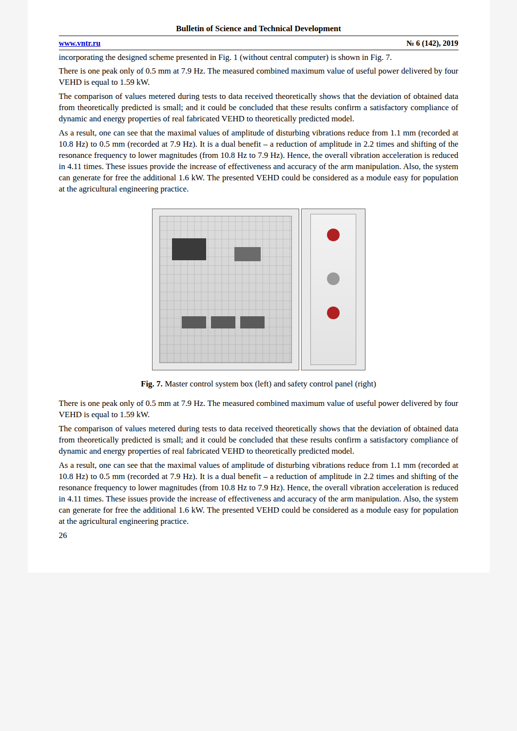Bulletin of Science and Technical Development
www.vntr.ru № 6 (142), 2019
incorporating the designed scheme presented in Fig. 1 (without central computer) is shown in Fig. 7.
There is one peak only of 0.5 mm at 7.9 Hz. The measured combined maximum value of useful power delivered by four VEHD is equal to 1.59 kW.
The comparison of values metered during tests to data received theoretically shows that the deviation of obtained data from theoretically predicted is small; and it could be concluded that these results confirm a satisfactory compliance of dynamic and energy properties of real fabricated VEHD to theoretically predicted model.
As a result, one can see that the maximal values of amplitude of disturbing vibrations reduce from 1.1 mm (recorded at 10.8 Hz) to 0.5 mm (recorded at 7.9 Hz). It is a dual benefit – a reduction of amplitude in 2.2 times and shifting of the resonance frequency to lower magnitudes (from 10.8 Hz to 7.9 Hz). Hence, the overall vibration acceleration is reduced in 4.11 times. These issues provide the increase of effectiveness and accuracy of the arm manipulation. Also, the system can generate for free the additional 1.6 kW. The presented VEHD could be considered as a module easy for population at the agricultural engineering practice.
Fig. 7. Master control system box (left) and safety control panel (right)
There is one peak only of 0.5 mm at 7.9 Hz. The measured combined maximum value of useful power delivered by four VEHD is equal to 1.59 kW.
The comparison of values metered during tests to data received theoretically shows that the deviation of obtained data from theoretically predicted is small; and it could be concluded that these results confirm a satisfactory compliance of dynamic and energy properties of real fabricated VEHD to theoretically predicted model.
As a result, one can see that the maximal values of amplitude of disturbing vibrations reduce from 1.1 mm (recorded at 10.8 Hz) to 0.5 mm (recorded at 7.9 Hz). It is a dual benefit – a reduction of amplitude in 2.2 times and shifting of the resonance frequency to lower magnitudes (from 10.8 Hz to 7.9 Hz). Hence, the overall vibration acceleration is reduced in 4.11 times. These issues provide the increase of effectiveness and accuracy of the arm manipulation. Also, the system can generate for free the additional 1.6 kW. The presented VEHD could be considered as a module easy for population at the agricultural engineering practice.
26